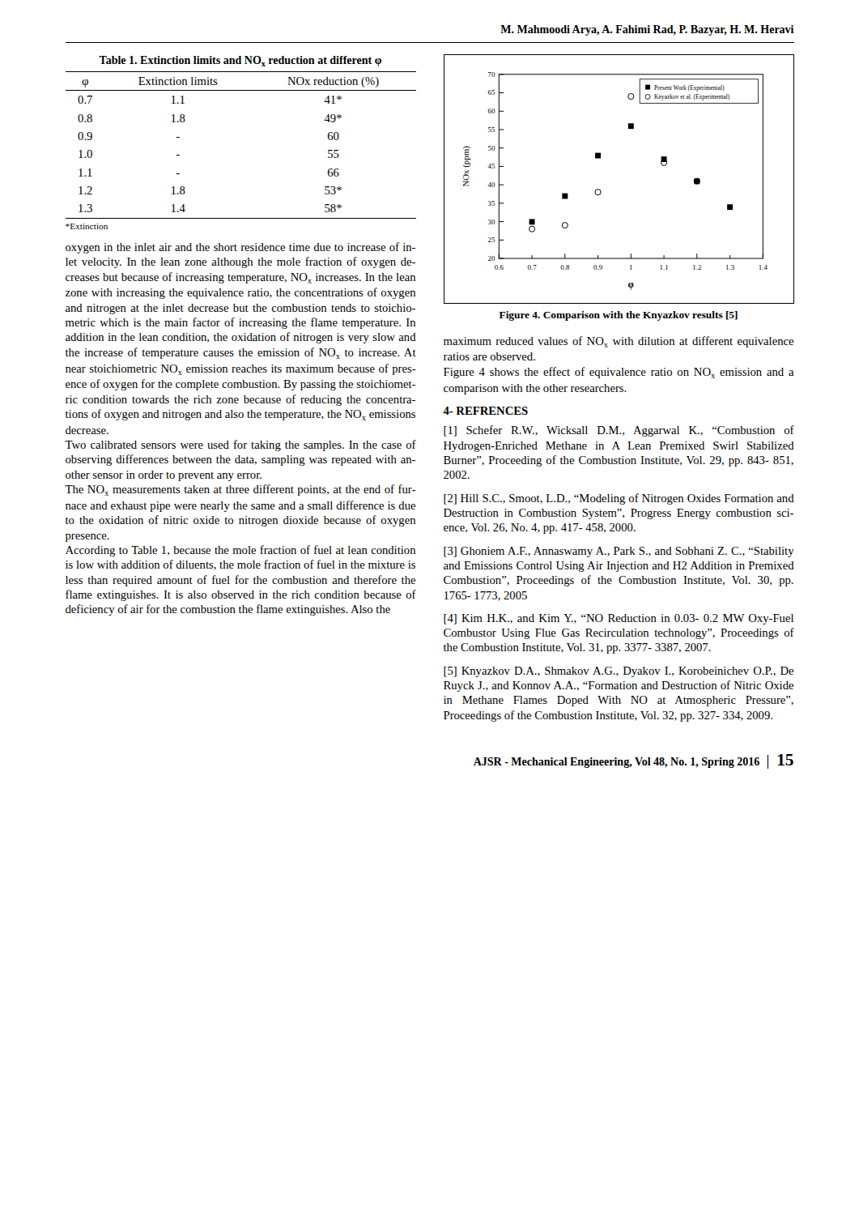M. Mahmoodi Arya, A. Fahimi Rad, P. Bazyar, H. M. Heravi
Table 1. Extinction limits and NO x reduction at different φ
| φ | Extinction limits | NOx reduction (%) |
| --- | --- | --- |
| 0.7 | 1.1 | 41* |
| 0.8 | 1.8 | 49* |
| 0.9 | - | 60 |
| 1.0 | - | 55 |
| 1.1 | - | 66 |
| 1.2 | 1.8 | 53* |
| 1.3 | 1.4 | 58* |
*Extinction
oxygen in the inlet air and the short residence time due to increase of inlet velocity. In the lean zone although the mole fraction of oxygen decreases but because of increasing temperature, NOx increases. In the lean zone with increasing the equivalence ratio, the concentrations of oxygen and nitrogen at the inlet decrease but the combustion tends to stoichiometric which is the main factor of increasing the flame temperature. In addition in the lean condition, the oxidation of nitrogen is very slow and the increase of temperature causes the emission of NOx to increase. At near stoichiometric NOx emission reaches its maximum because of presence of oxygen for the complete combustion. By passing the stoichiometric condition towards the rich zone because of reducing the concentrations of oxygen and nitrogen and also the temperature, the NOx emissions decrease.
Two calibrated sensors were used for taking the samples. In the case of observing differences between the data, sampling was repeated with another sensor in order to prevent any error.
The NOx measurements taken at three different points, at the end of furnace and exhaust pipe were nearly the same and a small difference is due to the oxidation of nitric oxide to nitrogen dioxide because of oxygen presence.
According to Table 1, because the mole fraction of fuel at lean condition is low with addition of diluents, the mole fraction of fuel in the mixture is less than required amount of fuel for the combustion and therefore the flame extinguishes. It is also observed in the rich condition because of deficiency of air for the combustion the flame extinguishes. Also the
70 65 60 55 50 45 40 35 30 25 20 0.6 0.7 0.8 0.9 1 0.6 0.7 0.8 0.9 1 1.1 1.2 1.3 1.4 φ NOx (ppm) Present Work (Experimental) Knyazkov et al. (Experimental)
Figure 4. Comparison with the Knyazkov results [5]
maximum reduced values of NOx with dilution at different equivalence ratios are observed.
Figure 4 shows the effect of equivalence ratio on NOx emission and a comparison with the other researchers.
4- REFRENCES
[1] Schefer R.W., Wicksall D.M., Aggarwal K., “Combustion of Hydrogen-Enriched Methane in A Lean Premixed Swirl Stabilized Burner”, Proceeding of the Combustion Institute, Vol. 29, pp. 843- 851, 2002.
[2] Hill S.C., Smoot, L.D., “Modeling of Nitrogen Oxides Formation and Destruction in Combustion System”, Progress Energy combustion science, Vol. 26, No. 4, pp. 417- 458, 2000.
[3] Ghoniem A.F., Annaswamy A., Park S., and Sobhani Z. C., “Stability and Emissions Control Using Air Injection and H2 Addition in Premixed Combustion”, Proceedings of the Combustion Institute, Vol. 30, pp. 1765- 1773, 2005
[4] Kim H.K., and Kim Y., “NO Reduction in 0.03- 0.2 MW Oxy-Fuel Combustor Using Flue Gas Recirculation technology”, Proceedings of the Combustion Institute, Vol. 31, pp. 3377- 3387, 2007.
[5] Knyazkov D.A., Shmakov A.G., Dyakov I., Korobeinichev O.P., De Ruyck J., and Konnov A.A., “Formation and Destruction of Nitric Oxide in Methane Flames Doped With NO at Atmospheric Pressure”, Proceedings of the Combustion Institute, Vol. 32, pp. 327- 334, 2009.
AJSR - Mechanical Engineering, Vol 48, No. 1, Spring 2016
15